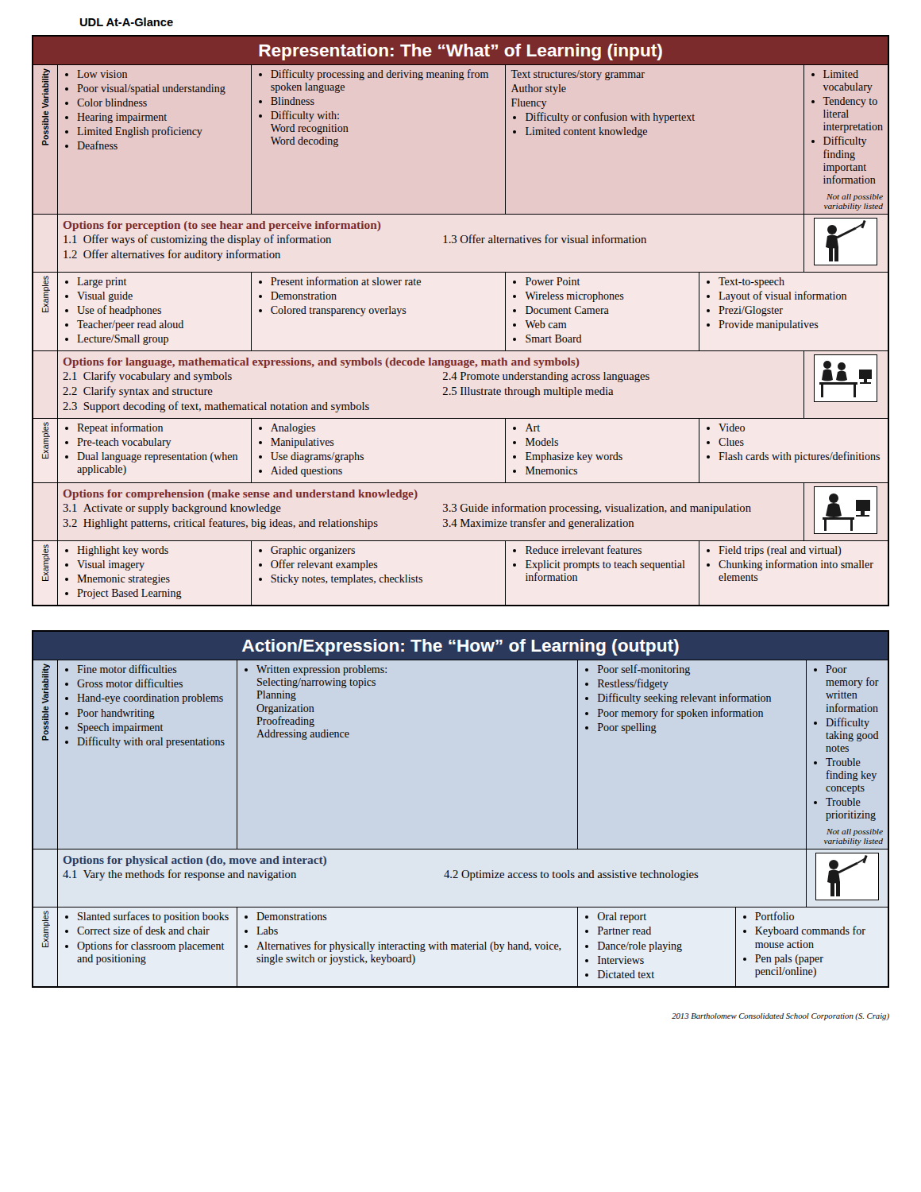UDL At-A-Glance
| Representation: The “What” of Learning (input) |
| Possible Variability | Low vision Poor visual/spatial understanding Color blindness Hearing impairment Limited English proficiency Deafness | Difficulty processing and deriving meaning from spoken language Blindness Difficulty with: Word recognition Word decoding | Text structures/story grammar Author style Fluency Difficulty or confusion with hypertext Limited content knowledge | Limited vocabulary Tendency to literal interpretation Difficulty finding important information Not all possible variability listed |
| | Options for perception (to see hear and perceive information) 1.1 Offer ways of customizing the display of information 1.3 Offer alternatives for visual information 1.2 Offer alternatives for auditory information | |
| Examples | Large print Visual guide Use of headphones Teacher/peer read aloud Lecture/Small group | Present information at slower rate Demonstration Colored transparency overlays | Power Point Wireless microphones Document Camera Web cam Smart Board | Text-to-speech Layout of visual information Prezi/Glogster Provide manipulatives |
| | Options for language, mathematical expressions, and symbols (decode language, math and symbols) 2.1 Clarify vocabulary and symbols 2.4 Promote understanding across languages 2.2 Clarify syntax and structure 2.5 Illustrate through multiple media 2.3 Support decoding of text, mathematical notation and symbols | |
| Examples | Repeat information Pre-teach vocabulary Dual language representation (when applicable) | Analogies Manipulatives Use diagrams/graphs Aided questions | Art Models Emphasize key words Mnemonics | Video Clues Flash cards with pictures/definitions |
| | Options for comprehension (make sense and understand knowledge) 3.1 Activate or supply background knowledge 3.3 Guide information processing, visualization, and manipulation 3.2 Highlight patterns, critical features, big ideas, and relationships 3.4 Maximize transfer and generalization | |
| Examples | Highlight key words Visual imagery Mnemonic strategies Project Based Learning | Graphic organizers Offer relevant examples Sticky notes, templates, checklists | Reduce irrelevant features Explicit prompts to teach sequential information | Field trips (real and virtual) Chunking information into smaller elements |
| Action/Expression: The “How” of Learning (output) |
| Possible Variability | Fine motor difficulties Gross motor difficulties Hand-eye coordination problems Poor handwriting Speech impairment Difficulty with oral presentations | Written expression problems: Selecting/narrowing topics Planning Organization Proofreading Addressing audience | Poor self-monitoring Restless/fidgety Difficulty seeking relevant information Poor memory for spoken information Poor spelling | Poor memory for written information Difficulty taking good notes Trouble finding key concepts Trouble prioritizing Not all possible variability listed |
| | Options for physical action (do, move and interact) 4.1 Vary the methods for response and navigation 4.2 Optimize access to tools and assistive technologies | |
| Examples | Slanted surfaces to position books Correct size of desk and chair Options for classroom placement and positioning | Demonstrations Labs Alternatives for physically interacting with material (by hand, voice, single switch or joystick, keyboard) | Oral report Partner read Dance/role playing Interviews Dictated text | Portfolio Keyboard commands for mouse action Pen pals (paper pencil/online) |
2013 Bartholomew Consolidated School Corporation (S. Craig)